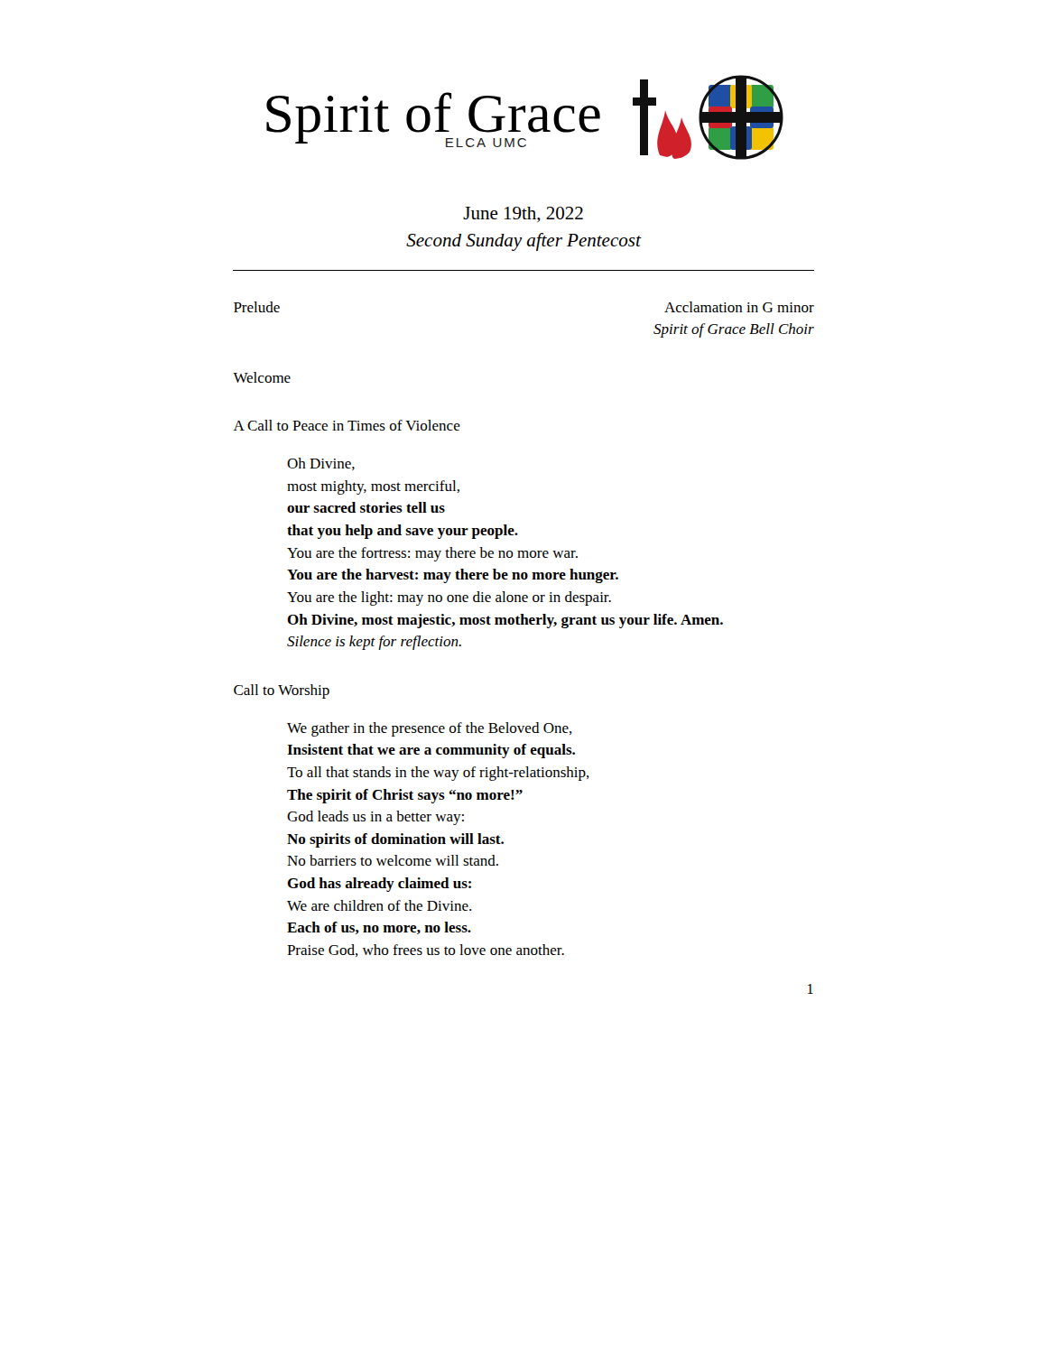Spirit of Grace
ELCA UMC
June 19th, 2022
Second Sunday after Pentecost
Prelude
Acclamation in G minor Spirit of Grace Bell Choir
Welcome
A Call to Peace in Times of Violence
Oh Divine,
most mighty, most merciful,
our sacred stories tell us
that you help and save your people.
You are the fortress: may there be no more war.
You are the harvest: may there be no more hunger.
You are the light: may no one die alone or in despair.
Oh Divine, most majestic, most motherly, grant us your life. Amen.
Silence is kept for reflection.
Call to Worship
We gather in the presence of the Beloved One,
Insistent that we are a community of equals.
To all that stands in the way of right-relationship,
The spirit of Christ says “no more!”
God leads us in a better way:
No spirits of domination will last.
No barriers to welcome will stand.
God has already claimed us:
We are children of the Divine.
Each of us, no more, no less.
Praise God, who frees us to love one another.
1